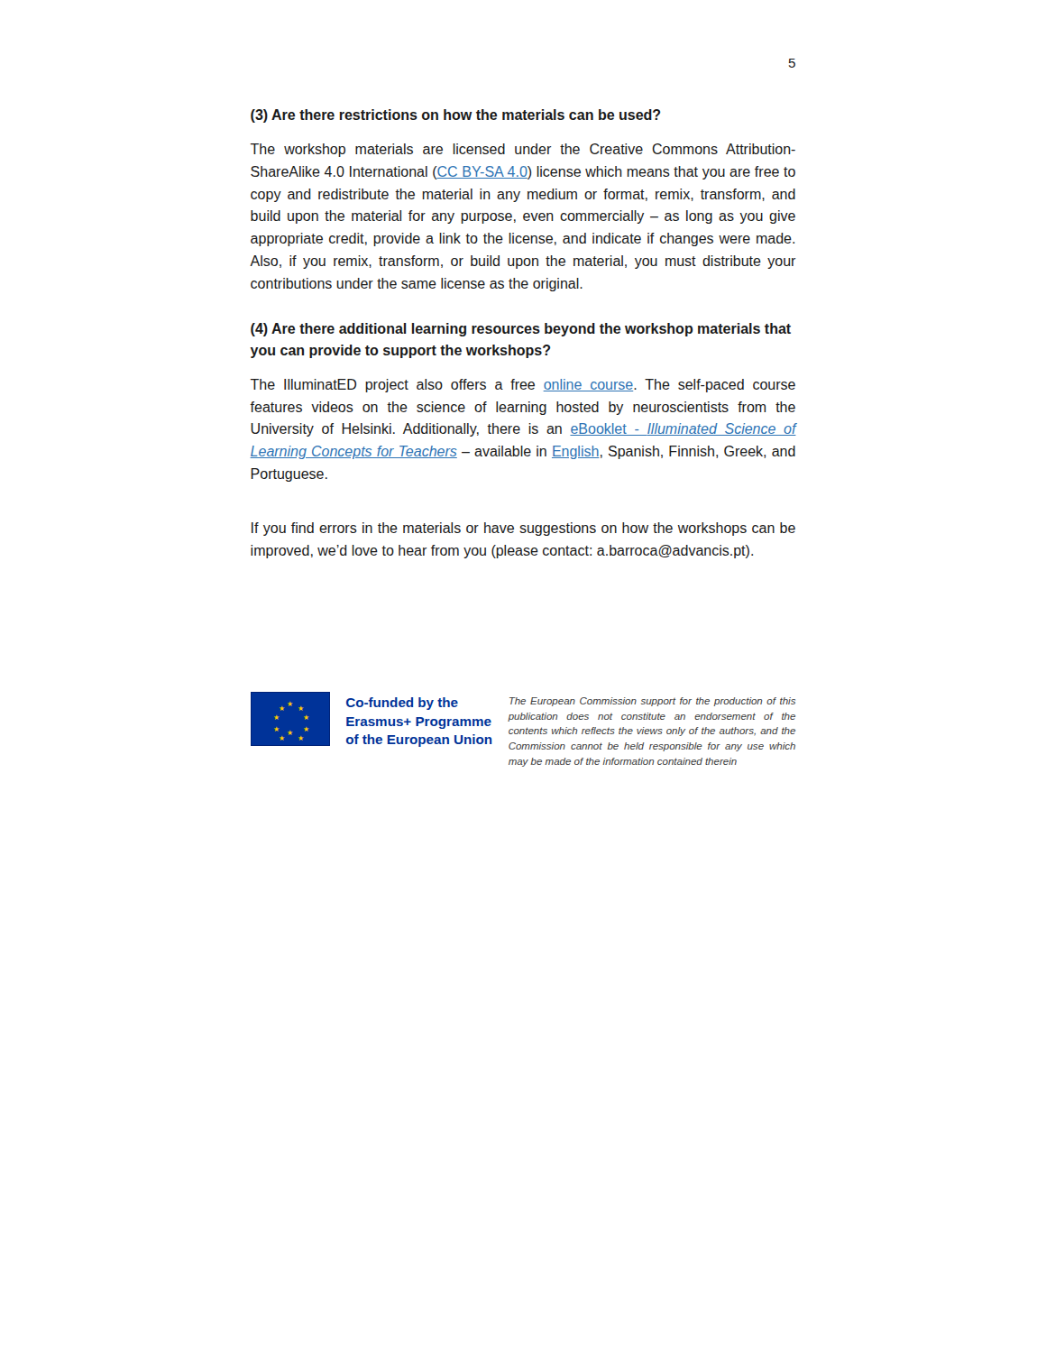5
(3) Are there restrictions on how the materials can be used?
The workshop materials are licensed under the Creative Commons Attribution-ShareAlike 4.0 International (CC BY-SA 4.0) license which means that you are free to copy and redistribute the material in any medium or format, remix, transform, and build upon the material for any purpose, even commercially – as long as you give appropriate credit, provide a link to the license, and indicate if changes were made. Also, if you remix, transform, or build upon the material, you must distribute your contributions under the same license as the original.
(4) Are there additional learning resources beyond the workshop materials that you can provide to support the workshops?
The IlluminatED project also offers a free online course. The self-paced course features videos on the science of learning hosted by neuroscientists from the University of Helsinki. Additionally, there is an eBooklet - Illuminated Science of Learning Concepts for Teachers – available in English, Spanish, Finnish, Greek, and Portuguese.
If you find errors in the materials or have suggestions on how the workshops can be improved, we’d love to hear from you (please contact: a.barroca@advancis.pt).
★ ★ ★ ★ ★ ★ ★ ★ ★ ★
Co-funded by the
Erasmus+ Programme
of the European Union
The European Commission support for the production of this publication does not constitute an endorsement of the contents which reflects the views only of the authors, and the Commission cannot be held responsible for any use which may be made of the information contained therein